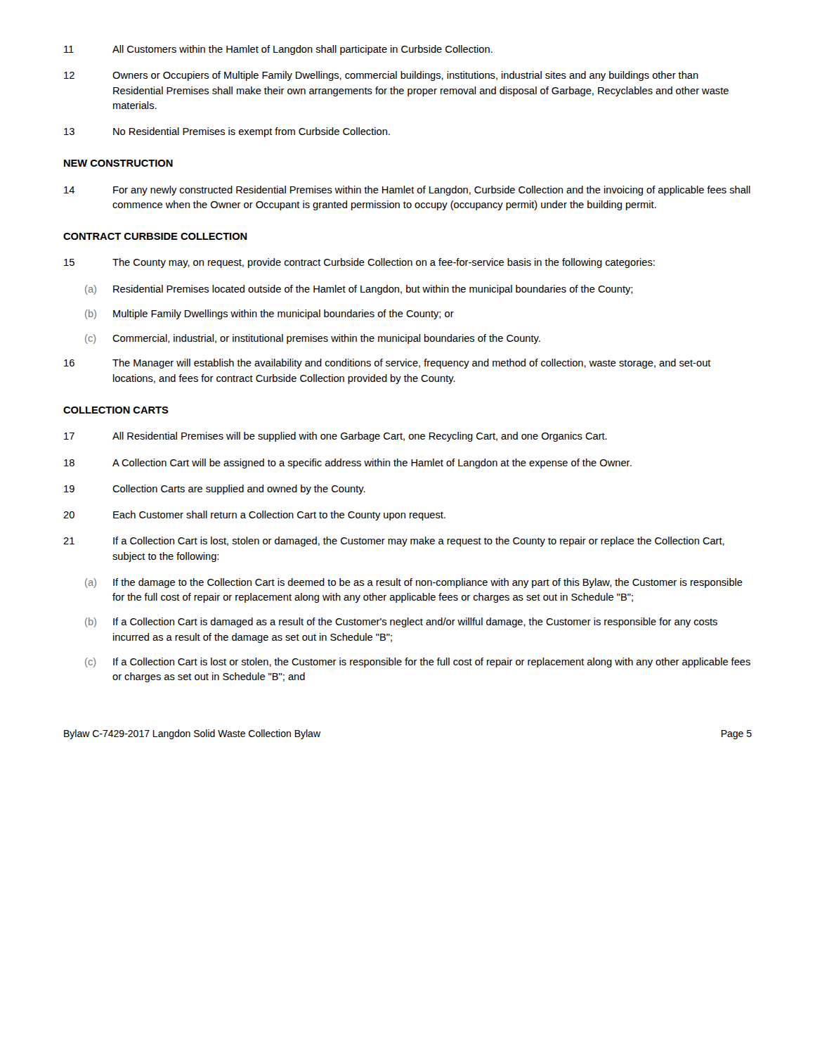11
All Customers within the Hamlet of Langdon shall participate in Curbside Collection.
12
Owners or Occupiers of Multiple Family Dwellings, commercial buildings, institutions, industrial sites and any buildings other than Residential Premises shall make their own arrangements for the proper removal and disposal of Garbage, Recyclables and other waste materials.
13
No Residential Premises is exempt from Curbside Collection.
New Construction
14
For any newly constructed Residential Premises within the Hamlet of Langdon, Curbside Collection and the invoicing of applicable fees shall commence when the Owner or Occupant is granted permission to occupy (occupancy permit) under the building permit.
Contract Curbside Collection
15
The County may, on request, provide contract Curbside Collection on a fee-for-service basis in the following categories:
(a)
Residential Premises located outside of the Hamlet of Langdon, but within the municipal boundaries of the County;
(b)
Multiple Family Dwellings within the municipal boundaries of the County; or
(c)
Commercial, industrial, or institutional premises within the municipal boundaries of the County.
16
The Manager will establish the availability and conditions of service, frequency and method of collection, waste storage, and set-out locations, and fees for contract Curbside Collection provided by the County.
Collection Carts
17
All Residential Premises will be supplied with one Garbage Cart, one Recycling Cart, and one Organics Cart.
18
A Collection Cart will be assigned to a specific address within the Hamlet of Langdon at the expense of the Owner.
19
Collection Carts are supplied and owned by the County.
20
Each Customer shall return a Collection Cart to the County upon request.
21
If a Collection Cart is lost, stolen or damaged, the Customer may make a request to the County to repair or replace the Collection Cart, subject to the following:
(a)
If the damage to the Collection Cart is deemed to be as a result of non-compliance with any part of this Bylaw, the Customer is responsible for the full cost of repair or replacement along with any other applicable fees or charges as set out in Schedule "B";
(b)
If a Collection Cart is damaged as a result of the Customer's neglect and/or willful damage, the Customer is responsible for any costs incurred as a result of the damage as set out in Schedule "B";
(c)
If a Collection Cart is lost or stolen, the Customer is responsible for the full cost of repair or replacement along with any other applicable fees or charges as set out in Schedule "B"; and
Bylaw C-7429-2017 Langdon Solid Waste Collection Bylaw
Page 5